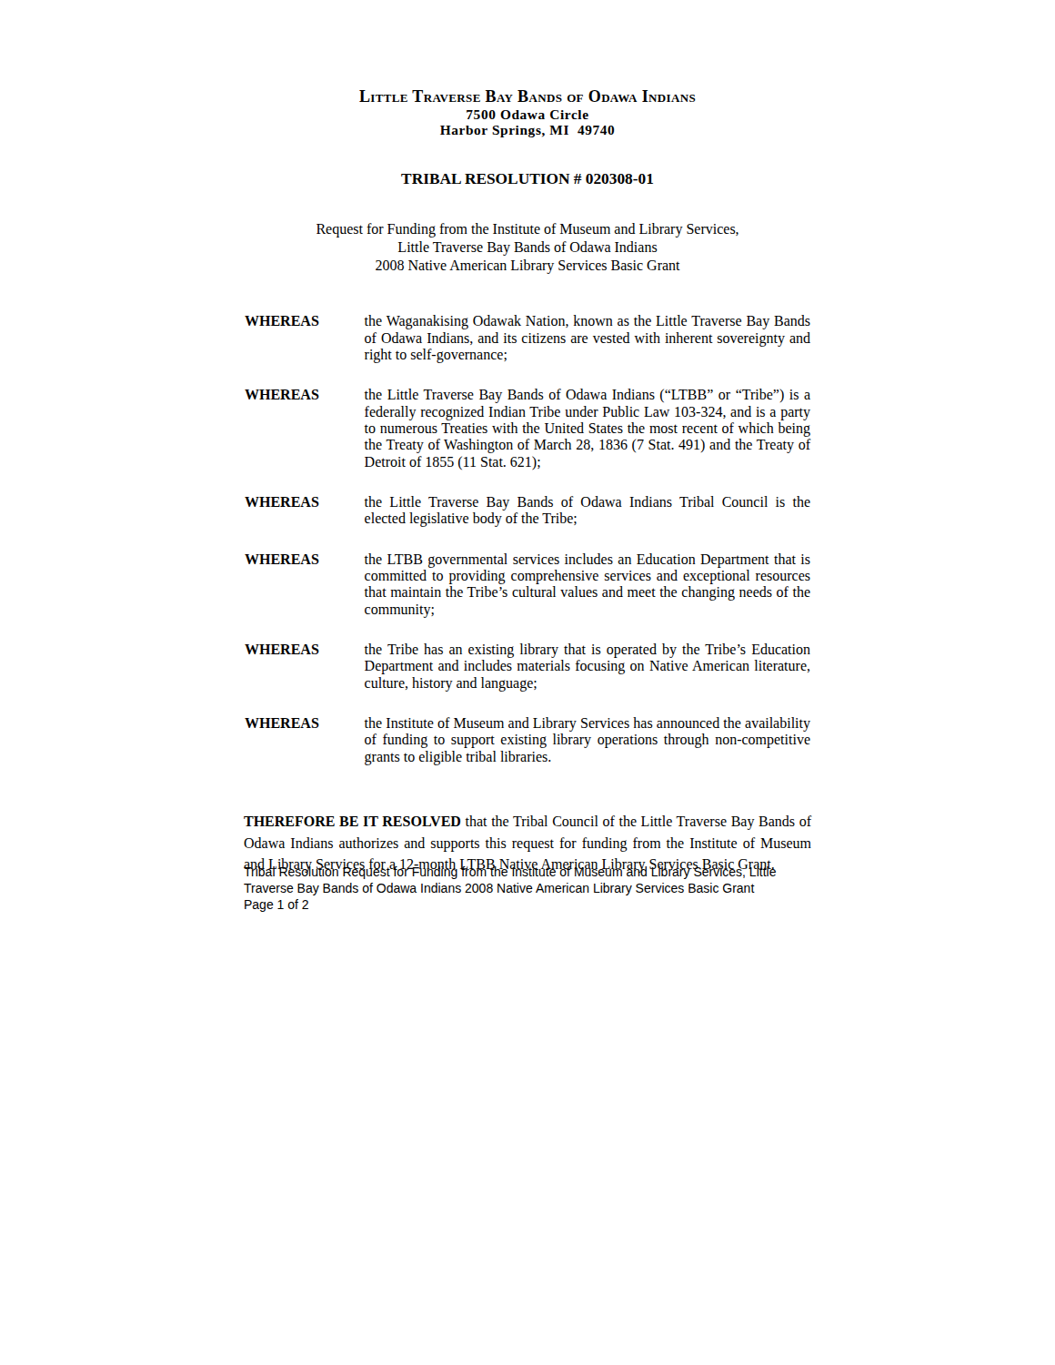Little Traverse Bay Bands of Odawa Indians
7500 Odawa Circle
Harbor Springs, MI 49740
TRIBAL RESOLUTION # 020308-01
Request for Funding from the Institute of Museum and Library Services,
Little Traverse Bay Bands of Odawa Indians
2008 Native American Library Services Basic Grant
| WHEREAS | the Waganakising Odawak Nation, known as the Little Traverse Bay Bands of Odawa Indians, and its citizens are vested with inherent sovereignty and right to self-governance; |
| WHEREAS | the Little Traverse Bay Bands of Odawa Indians (“LTBB” or “Tribe”) is a federally recognized Indian Tribe under Public Law 103-324, and is a party to numerous Treaties with the United States the most recent of which being the Treaty of Washington of March 28, 1836 (7 Stat. 491) and the Treaty of Detroit of 1855 (11 Stat. 621); |
| WHEREAS | the Little Traverse Bay Bands of Odawa Indians Tribal Council is the elected legislative body of the Tribe; |
| WHEREAS | the LTBB governmental services includes an Education Department that is committed to providing comprehensive services and exceptional resources that maintain the Tribe’s cultural values and meet the changing needs of the community; |
| WHEREAS | the Tribe has an existing library that is operated by the Tribe’s Education Department and includes materials focusing on Native American literature, culture, history and language; |
| WHEREAS | the Institute of Museum and Library Services has announced the availability of funding to support existing library operations through non-competitive grants to eligible tribal libraries. |
THEREFORE BE IT RESOLVED that the Tribal Council of the Little Traverse Bay Bands of Odawa Indians authorizes and supports this request for funding from the Institute of Museum and Library Services for a 12-month LTBB Native American Library Services Basic Grant.
Tribal Resolution Request for Funding from the Institute of Museum and Library Services, Little Traverse Bay Bands of Odawa Indians 2008 Native American Library Services Basic Grant
Page 1 of 2